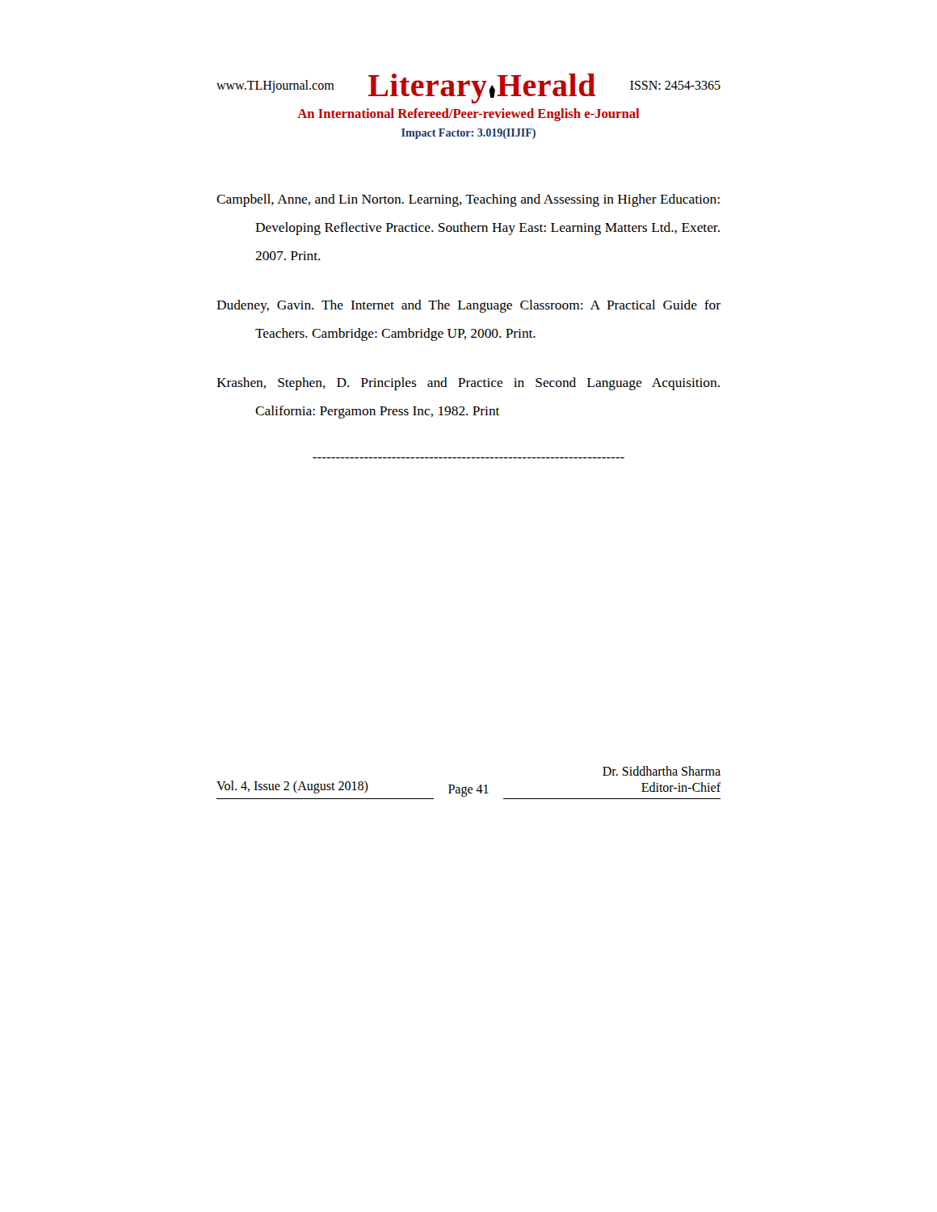www.TLHjournal.com
Literary Herald
ISSN: 2454-3365
An International Refereed/Peer-reviewed English e-Journal
Impact Factor: 3.019(IIJIF)
Campbell, Anne, and Lin Norton. Learning, Teaching and Assessing in Higher Education: Developing Reflective Practice. Southern Hay East: Learning Matters Ltd., Exeter. 2007. Print.
Dudeney, Gavin. The Internet and The Language Classroom: A Practical Guide for Teachers. Cambridge: Cambridge UP, 2000. Print.
Krashen, Stephen, D. Principles and Practice in Second Language Acquisition. California: Pergamon Press Inc, 1982. Print
-------------------------------------------------------------------
Vol. 4, Issue 2 (August 2018)
Page 41
Dr. Siddhartha Sharma Editor-in-Chief